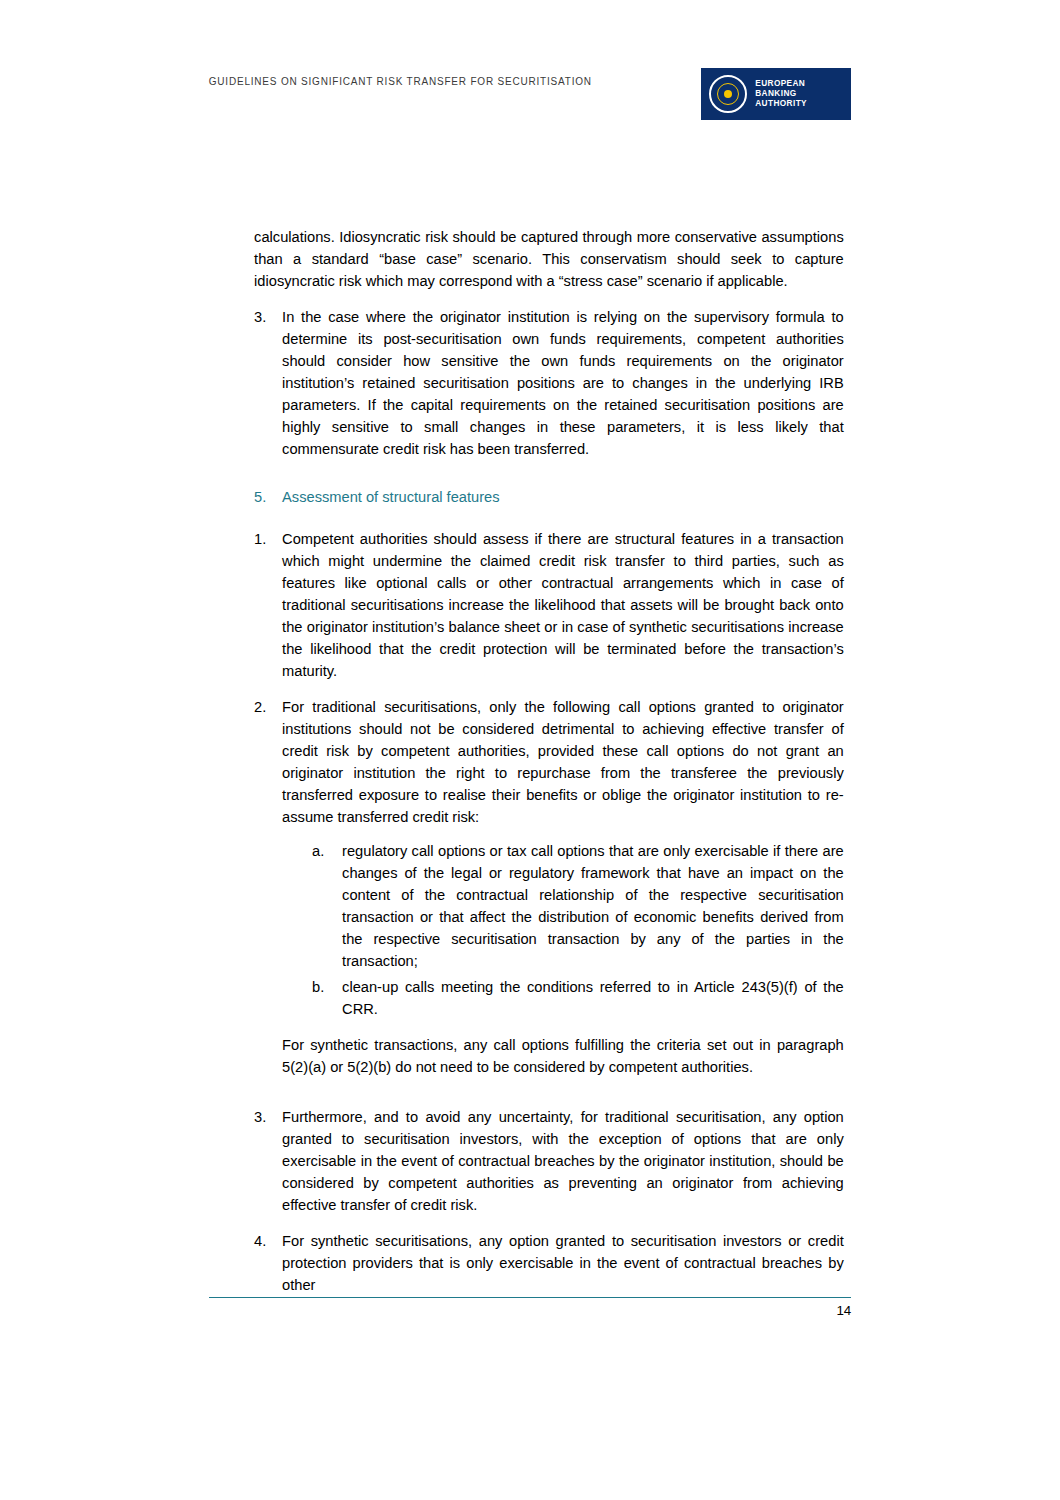Guidelines on significant risk transfer for securitisation
European
Banking
Authority
calculations. Idiosyncratic risk should be captured through more conservative assumptions than a standard “base case” scenario. This conservatism should seek to capture idiosyncratic risk which may correspond with a “stress case” scenario if applicable.
3.
In the case where the originator institution is relying on the supervisory formula to determine its post-securitisation own funds requirements, competent authorities should consider how sensitive the own funds requirements on the originator institution’s retained securitisation positions are to changes in the underlying IRB parameters. If the capital requirements on the retained securitisation positions are highly sensitive to small changes in these parameters, it is less likely that commensurate credit risk has been transferred.
5. Assessment of structural features
1.
Competent authorities should assess if there are structural features in a transaction which might undermine the claimed credit risk transfer to third parties, such as features like optional calls or other contractual arrangements which in case of traditional securitisations increase the likelihood that assets will be brought back onto the originator institution’s balance sheet or in case of synthetic securitisations increase the likelihood that the credit protection will be terminated before the transaction’s maturity.
2.
For traditional securitisations, only the following call options granted to originator institutions should not be considered detrimental to achieving effective transfer of credit risk by competent authorities, provided these call options do not grant an originator institution the right to repurchase from the transferee the previously transferred exposure to realise their benefits or oblige the originator institution to re-assume transferred credit risk:
a. regulatory call options or tax call options that are only exercisable if there are changes of the legal or regulatory framework that have an impact on the content of the contractual relationship of the respective securitisation transaction or that affect the distribution of economic benefits derived from the respective securitisation transaction by any of the parties in the transaction;
b. clean-up calls meeting the conditions referred to in Article 243(5)(f) of the CRR.
For synthetic transactions, any call options fulfilling the criteria set out in paragraph 5(2)(a) or 5(2)(b) do not need to be considered by competent authorities.
3.
Furthermore, and to avoid any uncertainty, for traditional securitisation, any option granted to securitisation investors, with the exception of options that are only exercisable in the event of contractual breaches by the originator institution, should be considered by competent authorities as preventing an originator from achieving effective transfer of credit risk.
4.
For synthetic securitisations, any option granted to securitisation investors or credit protection providers that is only exercisable in the event of contractual breaches by other
14